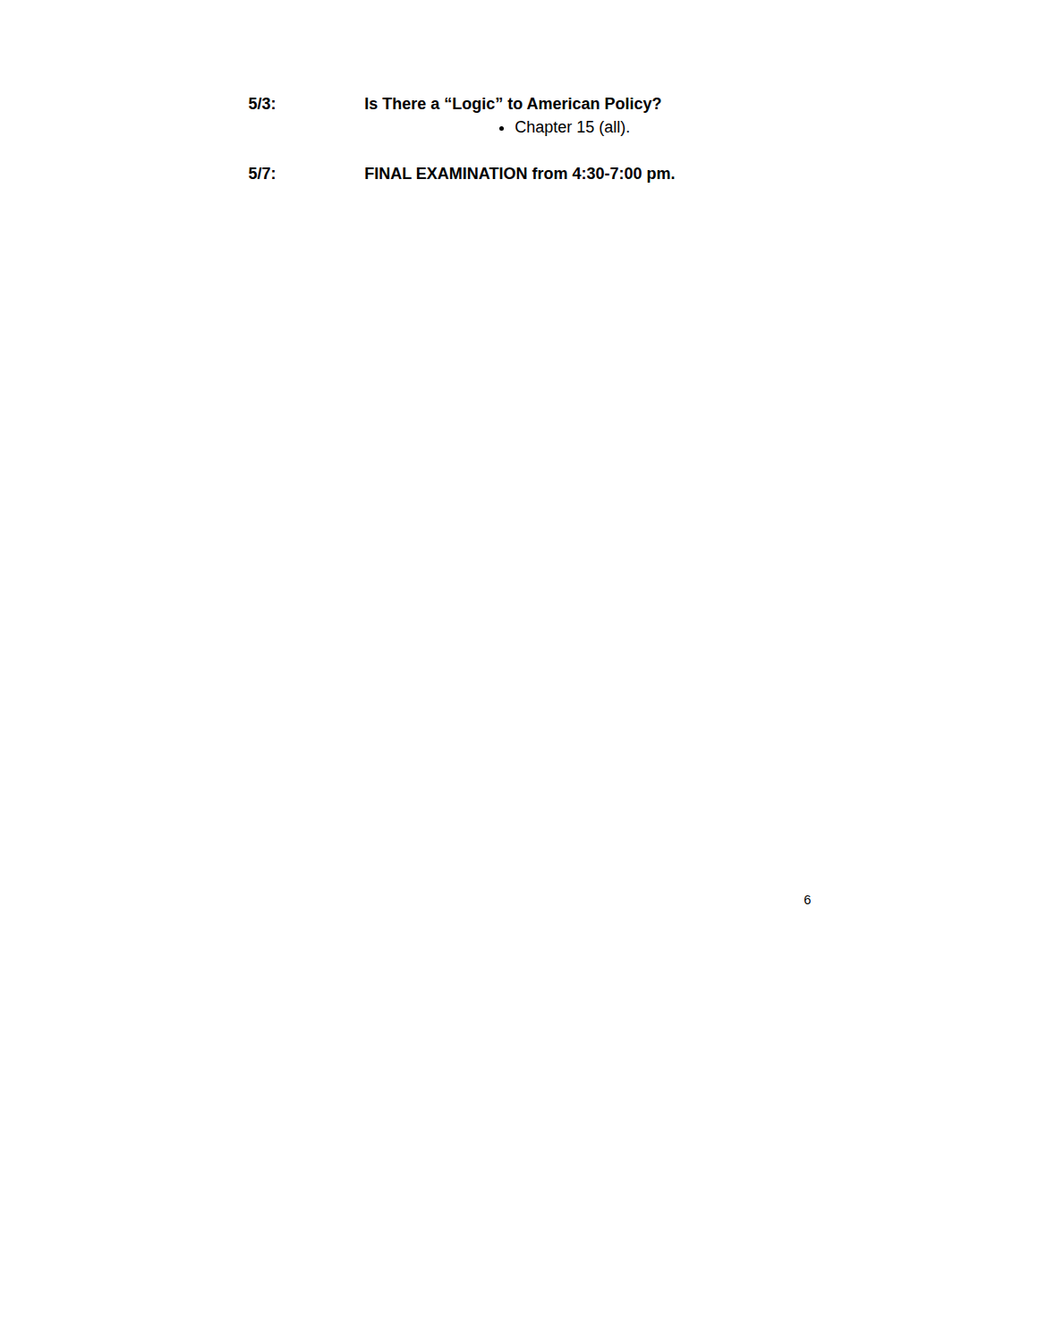5/3:
Is There a “Logic” to American Policy?
Chapter 15 (all).
5/7:
FINAL EXAMINATION from 4:30-7:00 pm.
6